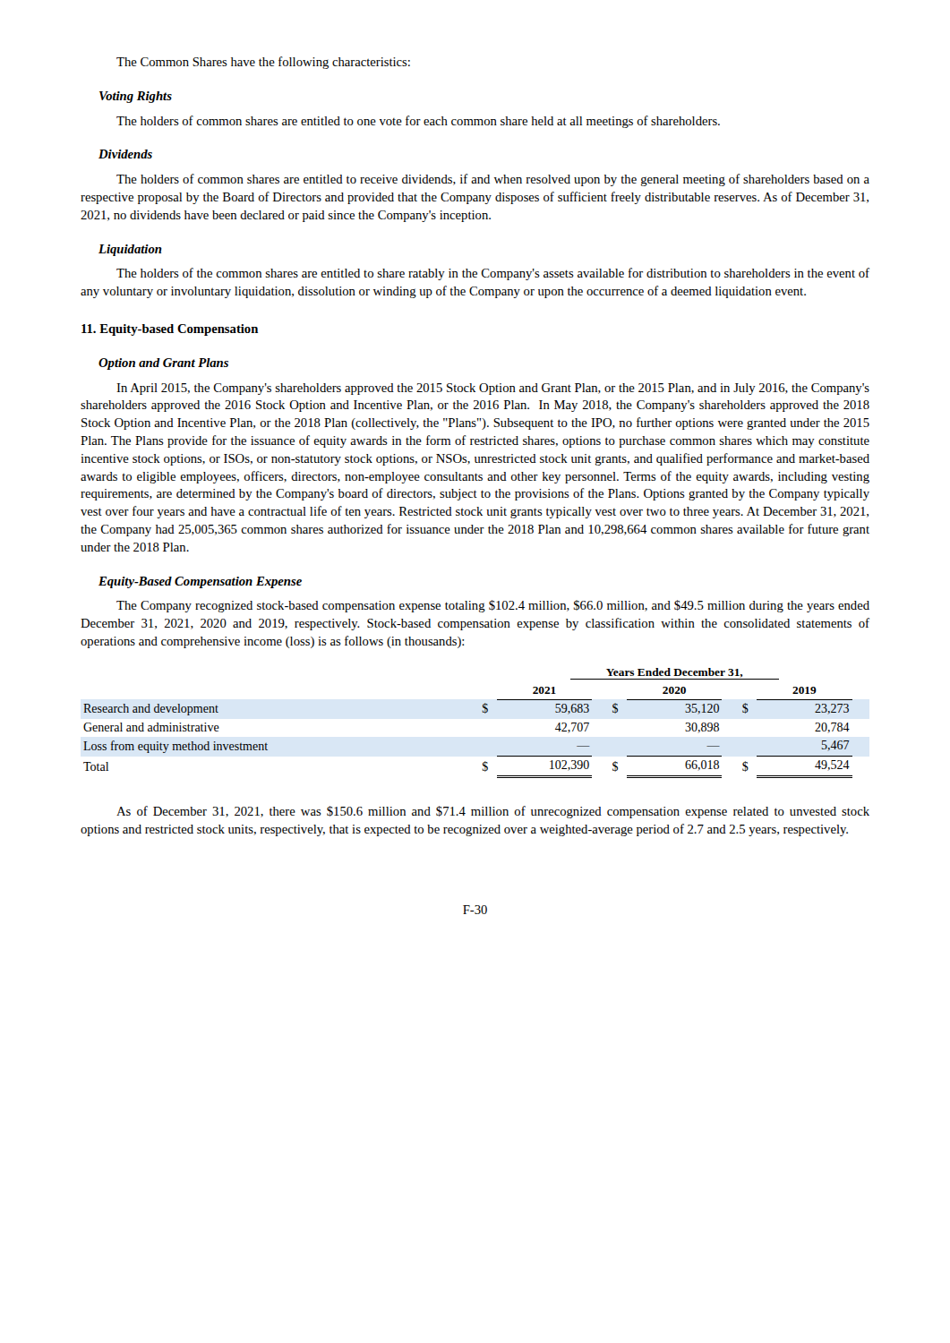The Common Shares have the following characteristics:
Voting Rights
The holders of common shares are entitled to one vote for each common share held at all meetings of shareholders.
Dividends
The holders of common shares are entitled to receive dividends, if and when resolved upon by the general meeting of shareholders based on a respective proposal by the Board of Directors and provided that the Company disposes of sufficient freely distributable reserves. As of December 31, 2021, no dividends have been declared or paid since the Company's inception.
Liquidation
The holders of the common shares are entitled to share ratably in the Company's assets available for distribution to shareholders in the event of any voluntary or involuntary liquidation, dissolution or winding up of the Company or upon the occurrence of a deemed liquidation event.
11. Equity-based Compensation
Option and Grant Plans
In April 2015, the Company's shareholders approved the 2015 Stock Option and Grant Plan, or the 2015 Plan, and in July 2016, the Company's shareholders approved the 2016 Stock Option and Incentive Plan, or the 2016 Plan. In May 2018, the Company's shareholders approved the 2018 Stock Option and Incentive Plan, or the 2018 Plan (collectively, the "Plans"). Subsequent to the IPO, no further options were granted under the 2015 Plan. The Plans provide for the issuance of equity awards in the form of restricted shares, options to purchase common shares which may constitute incentive stock options, or ISOs, or non-statutory stock options, or NSOs, unrestricted stock unit grants, and qualified performance and market-based awards to eligible employees, officers, directors, non-employee consultants and other key personnel. Terms of the equity awards, including vesting requirements, are determined by the Company's board of directors, subject to the provisions of the Plans. Options granted by the Company typically vest over four years and have a contractual life of ten years. Restricted stock unit grants typically vest over two to three years. At December 31, 2021, the Company had 25,005,365 common shares authorized for issuance under the 2018 Plan and 10,298,664 common shares available for future grant under the 2018 Plan.
Equity-Based Compensation Expense
The Company recognized stock-based compensation expense totaling $102.4 million, $66.0 million, and $49.5 million during the years ended December 31, 2021, 2020 and 2019, respectively. Stock-based compensation expense by classification within the consolidated statements of operations and comprehensive income (loss) is as follows (in thousands):
| | Years Ended December 31, |
| | | 2021 | | | 2020 | | | 2019 | |
| Research and development | $ | 59,683 | | $ | 35,120 | | $ | 23,273 | |
| General and administrative | | 42,707 | | | 30,898 | | | 20,784 | |
| Loss from equity method investment | | — | | | — | | | 5,467 | |
| Total | $ | 102,390 | | $ | 66,018 | | $ | 49,524 | |
As of December 31, 2021, there was $150.6 million and $71.4 million of unrecognized compensation expense related to unvested stock options and restricted stock units, respectively, that is expected to be recognized over a weighted-average period of 2.7 and 2.5 years, respectively.
F-30